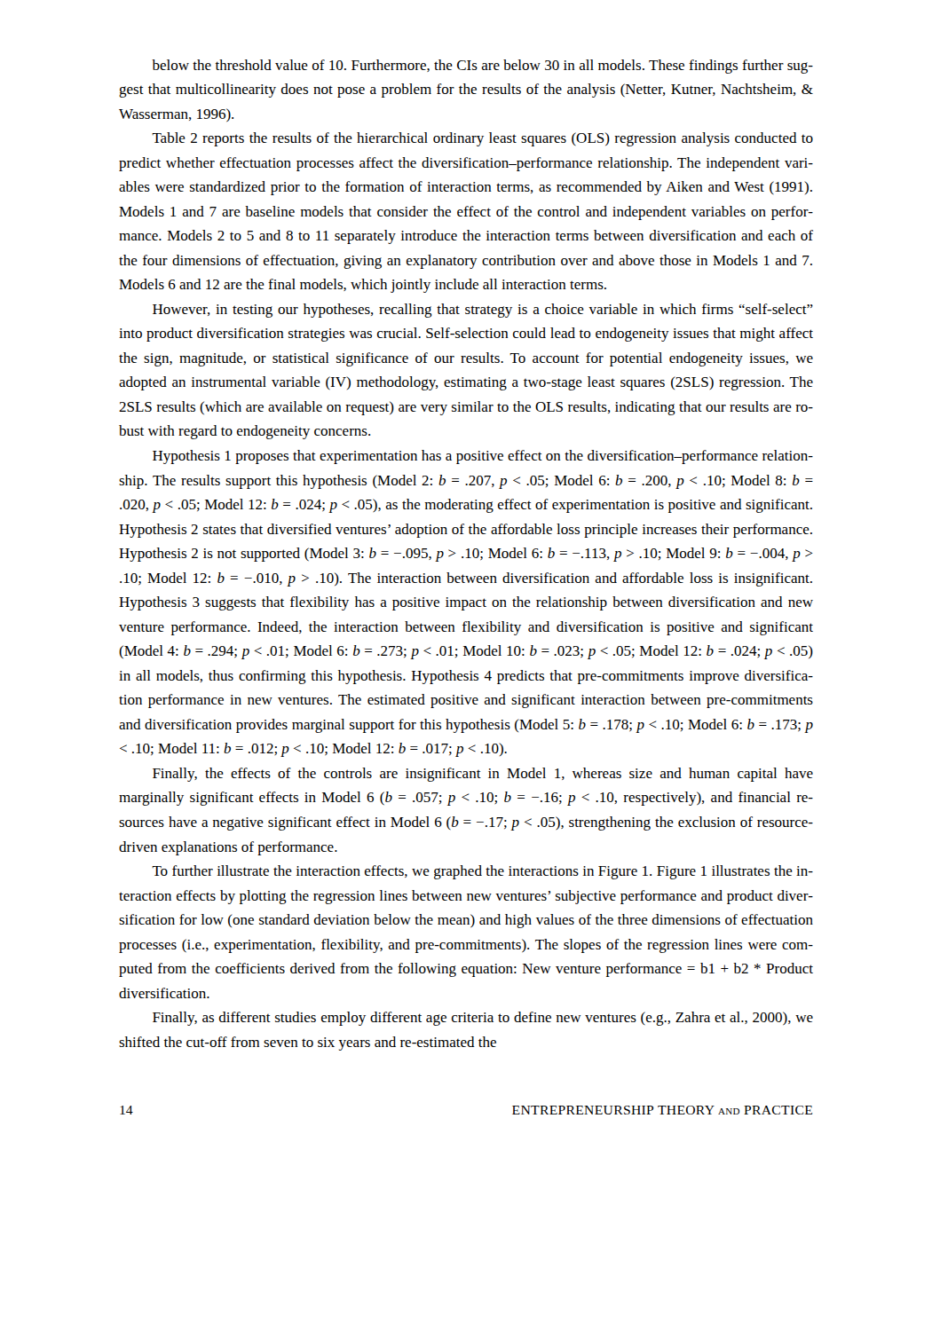below the threshold value of 10. Furthermore, the CIs are below 30 in all models. These findings further suggest that multicollinearity does not pose a problem for the results of the analysis (Netter, Kutner, Nachtsheim, & Wasserman, 1996).
Table 2 reports the results of the hierarchical ordinary least squares (OLS) regression analysis conducted to predict whether effectuation processes affect the diversification–performance relationship. The independent variables were standardized prior to the formation of interaction terms, as recommended by Aiken and West (1991). Models 1 and 7 are baseline models that consider the effect of the control and independent variables on performance. Models 2 to 5 and 8 to 11 separately introduce the interaction terms between diversification and each of the four dimensions of effectuation, giving an explanatory contribution over and above those in Models 1 and 7. Models 6 and 12 are the final models, which jointly include all interaction terms.
However, in testing our hypotheses, recalling that strategy is a choice variable in which firms “self-select” into product diversification strategies was crucial. Self-selection could lead to endogeneity issues that might affect the sign, magnitude, or statistical significance of our results. To account for potential endogeneity issues, we adopted an instrumental variable (IV) methodology, estimating a two-stage least squares (2SLS) regression. The 2SLS results (which are available on request) are very similar to the OLS results, indicating that our results are robust with regard to endogeneity concerns.
Hypothesis 1 proposes that experimentation has a positive effect on the diversification–performance relationship. The results support this hypothesis (Model 2: b = .207, p < .05; Model 6: b = .200, p < .10; Model 8: b = .020, p < .05; Model 12: b = .024; p < .05), as the moderating effect of experimentation is positive and significant. Hypothesis 2 states that diversified ventures’ adoption of the affordable loss principle increases their performance. Hypothesis 2 is not supported (Model 3: b = −.095, p > .10; Model 6: b = −.113, p > .10; Model 9: b = −.004, p > .10; Model 12: b = −.010, p > .10). The interaction between diversification and affordable loss is insignificant. Hypothesis 3 suggests that flexibility has a positive impact on the relationship between diversification and new venture performance. Indeed, the interaction between flexibility and diversification is positive and significant (Model 4: b = .294; p < .01; Model 6: b = .273; p < .01; Model 10: b = .023; p < .05; Model 12: b = .024; p < .05) in all models, thus confirming this hypothesis. Hypothesis 4 predicts that pre-commitments improve diversification performance in new ventures. The estimated positive and significant interaction between pre-commitments and diversification provides marginal support for this hypothesis (Model 5: b = .178; p < .10; Model 6: b = .173; p < .10; Model 11: b = .012; p < .10; Model 12: b = .017; p < .10).
Finally, the effects of the controls are insignificant in Model 1, whereas size and human capital have marginally significant effects in Model 6 (b = .057; p < .10; b = −.16; p < .10, respectively), and financial resources have a negative significant effect in Model 6 (b = −.17; p < .05), strengthening the exclusion of resource-driven explanations of performance.
To further illustrate the interaction effects, we graphed the interactions in Figure 1. Figure 1 illustrates the interaction effects by plotting the regression lines between new ventures’ subjective performance and product diversification for low (one standard deviation below the mean) and high values of the three dimensions of effectuation processes (i.e., experimentation, flexibility, and pre-commitments). The slopes of the regression lines were computed from the coefficients derived from the following equation: New venture performance = b1 + b2 * Product diversification.
Finally, as different studies employ different age criteria to define new ventures (e.g., Zahra et al., 2000), we shifted the cut-off from seven to six years and re-estimated the
14 ENTREPRENEURSHIP THEORY and PRACTICE